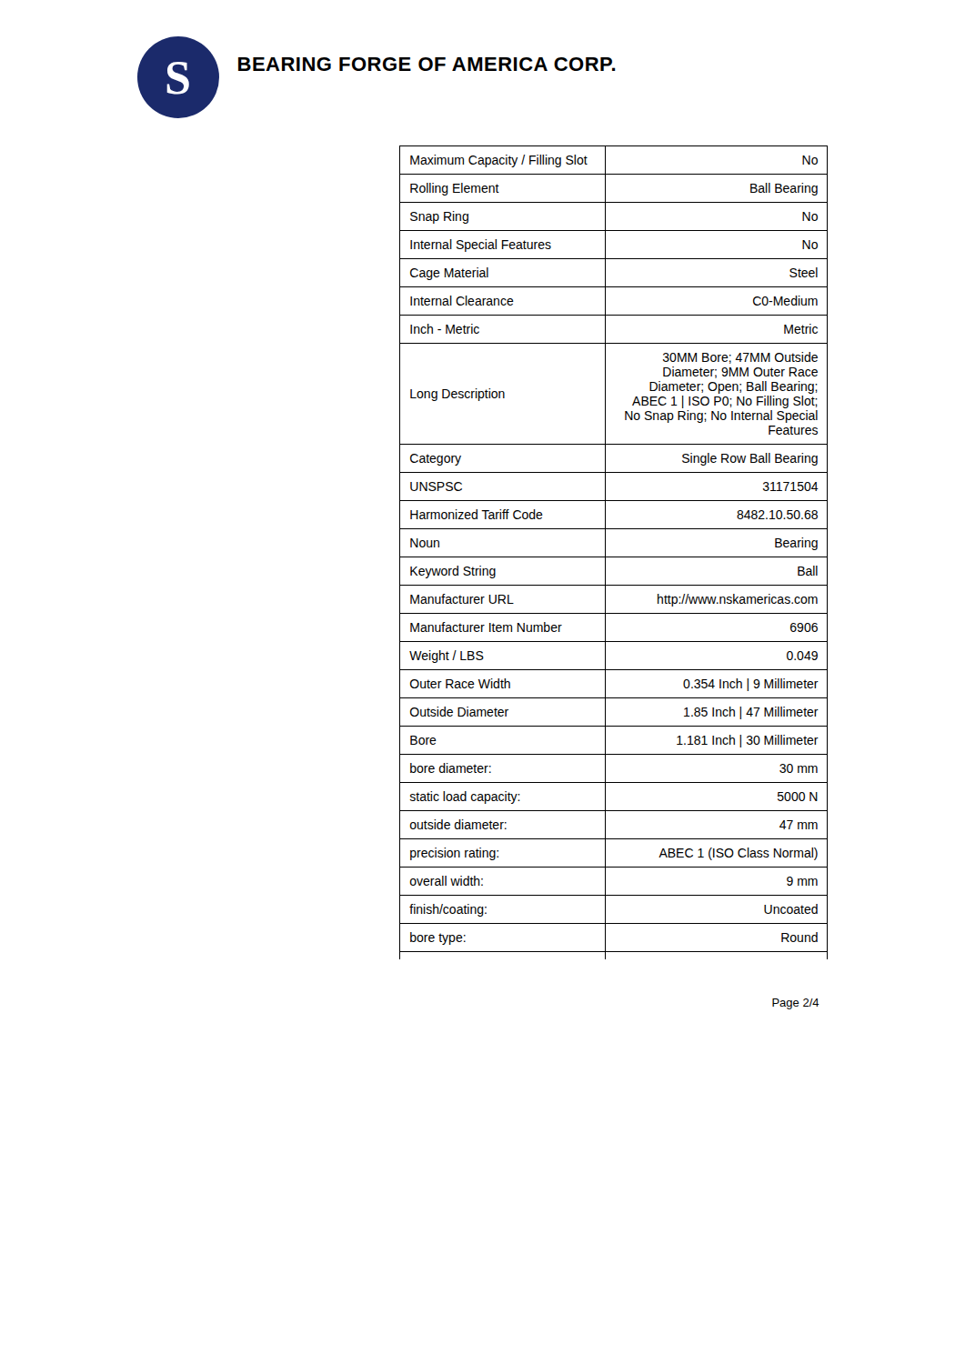S
BEARING FORGE OF AMERICA CORP.
| Maximum Capacity / Filling Slot | No |
| Rolling Element | Ball Bearing |
| Snap Ring | No |
| Internal Special Features | No |
| Cage Material | Steel |
| Internal Clearance | C0-Medium |
| Inch - Metric | Metric |
| Long Description | 30MM Bore; 47MM Outside Diameter; 9MM Outer Race Diameter; Open; Ball Bearing; ABEC 1 / ISO P0; No Filling Slot; No Snap Ring; No Internal Special Features |
| Category | Single Row Ball Bearing |
| UNSPSC | 31171504 |
| Harmonized Tariff Code | 8482.10.50.68 |
| Noun | Bearing |
| Keyword String | Ball |
| Manufacturer URL | http://www.nskamericas.com |
| Manufacturer Item Number | 6906 |
| Weight / LBS | 0.049 |
| Outer Race Width | 0.354 Inch / 9 Millimeter |
| Outside Diameter | 1.85 Inch / 47 Millimeter |
| Bore | 1.181 Inch / 30 Millimeter |
| bore diameter: | 30 mm |
| static load capacity: | 5000 N |
| outside diameter: | 47 mm |
| precision rating: | ABEC 1 (ISO Class Normal) |
| overall width: | 9 mm |
| finish/coating: | Uncoated |
| bore type: | Round |
Page 2/4